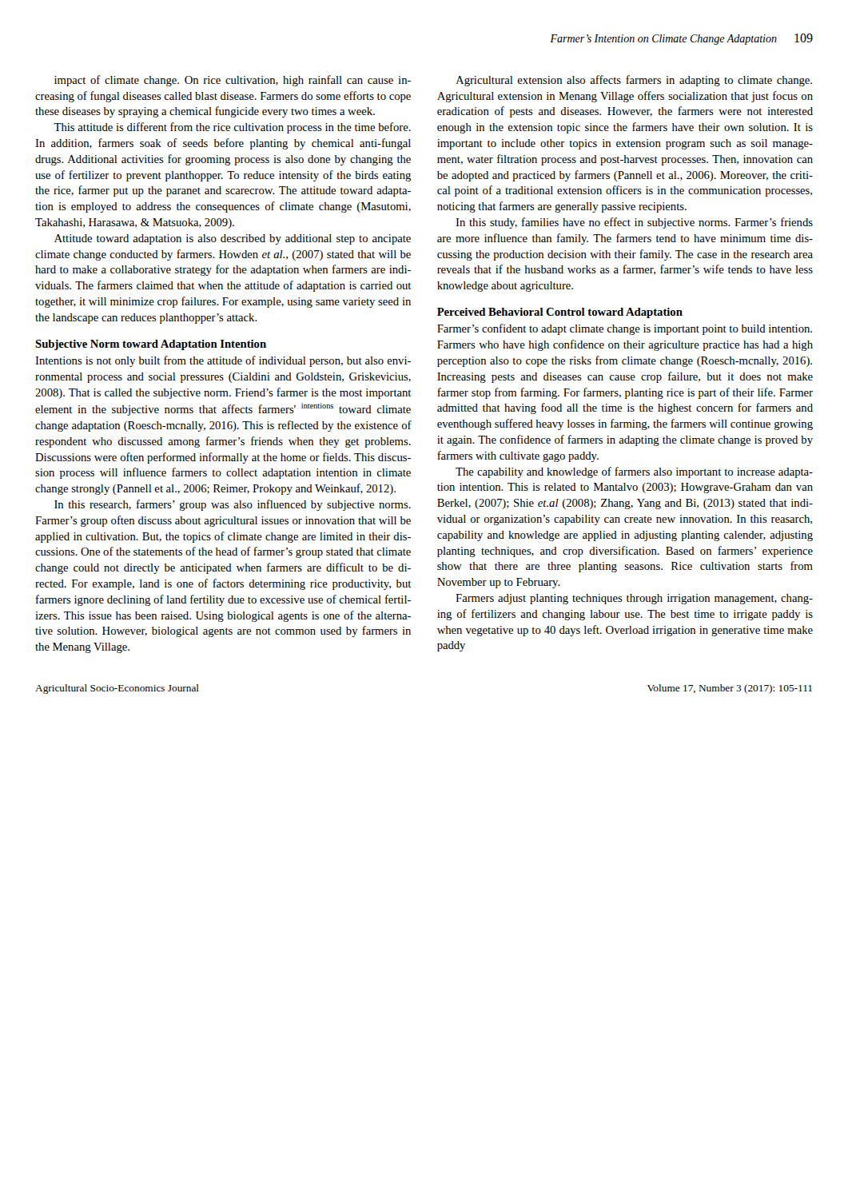Farmer’s Intention on Climate Change Adaptation 109
impact of climate change. On rice cultivation, high rainfall can cause increasing of fungal diseases called blast disease. Farmers do some efforts to cope these diseases by spraying a chemical fungicide every two times a week.
This attitude is different from the rice cultivation process in the time before. In addition, farmers soak of seeds before planting by chemical anti-fungal drugs. Additional activities for grooming process is also done by changing the use of fertilizer to prevent planthopper. To reduce intensity of the birds eating the rice, farmer put up the paranet and scarecrow. The attitude toward adaptation is employed to address the consequences of climate change (Masutomi, Takahashi, Harasawa, & Matsuoka, 2009).
Attitude toward adaptation is also described by additional step to ancipate climate change conducted by farmers. Howden et al., (2007) stated that will be hard to make a collaborative strategy for the adaptation when farmers are individuals. The farmers claimed that when the attitude of adaptation is carried out together, it will minimize crop failures. For example, using same variety seed in the landscape can reduces planthopper’s attack.
Subjective Norm toward Adaptation Intention
Intentions is not only built from the attitude of individual person, but also environmental process and social pressures (Cialdini and Goldstein, Griskevicius, 2008). That is called the subjective norm. Friend’s farmer is the most important element in the subjective norms that affects farmers' intentions toward climate change adaptation (Roesch-mcnally, 2016). This is reflected by the existence of respondent who discussed among farmer’s friends when they get problems. Discussions were often performed informally at the home or fields. This discussion process will influence farmers to collect adaptation intention in climate change strongly (Pannell et al., 2006; Reimer, Prokopy and Weinkauf, 2012).
In this research, farmers’ group was also influenced by subjective norms. Farmer’s group often discuss about agricultural issues or innovation that will be applied in cultivation. But, the topics of climate change are limited in their discussions. One of the statements of the head of farmer’s group stated that climate change could not directly be anticipated when farmers are difficult to be directed. For example, land is one of factors determining rice productivity, but farmers ignore declining of land fertility due to excessive use of chemical fertilizers. This issue has been raised. Using biological agents is one of the alternative solution. However, biological agents are not common used by farmers in the Menang Village.
Agricultural extension also affects farmers in adapting to climate change. Agricultural extension in Menang Village offers socialization that just focus on eradication of pests and diseases. However, the farmers were not interested enough in the extension topic since the farmers have their own solution. It is important to include other topics in extension program such as soil management, water filtration process and post-harvest processes. Then, innovation can be adopted and practiced by farmers (Pannell et al., 2006). Moreover, the critical point of a traditional extension officers is in the communication processes, noticing that farmers are generally passive recipients.
In this study, families have no effect in subjective norms. Farmer’s friends are more influence than family. The farmers tend to have minimum time discussing the production decision with their family. The case in the research area reveals that if the husband works as a farmer, farmer’s wife tends to have less knowledge about agriculture.
Perceived Behavioral Control toward Adaptation
Farmer’s confident to adapt climate change is important point to build intention. Farmers who have high confidence on their agriculture practice has had a high perception also to cope the risks from climate change (Roesch-mcnally, 2016). Increasing pests and diseases can cause crop failure, but it does not make farmer stop from farming. For farmers, planting rice is part of their life. Farmer admitted that having food all the time is the highest concern for farmers and eventhough suffered heavy losses in farming, the farmers will continue growing it again. The confidence of farmers in adapting the climate change is proved by farmers with cultivate gago paddy.
The capability and knowledge of farmers also important to increase adaptation intention. This is related to Mantalvo (2003); Howgrave-Graham dan van Berkel, (2007); Shie et.al (2008); Zhang, Yang and Bi, (2013) stated that individual or organization’s capability can create new innovation. In this reasarch, capability and knowledge are applied in adjusting planting calender, adjusting planting techniques, and crop diversification. Based on farmers’ experience show that there are three planting seasons. Rice cultivation starts from November up to February.
Farmers adjust planting techniques through irrigation management, changing of fertilizers and changing labour use. The best time to irrigate paddy is when vegetative up to 40 days left. Overload irrigation in generative time make paddy
Agricultural Socio-Economics Journal Volume 17, Number 3 (2017): 105-111